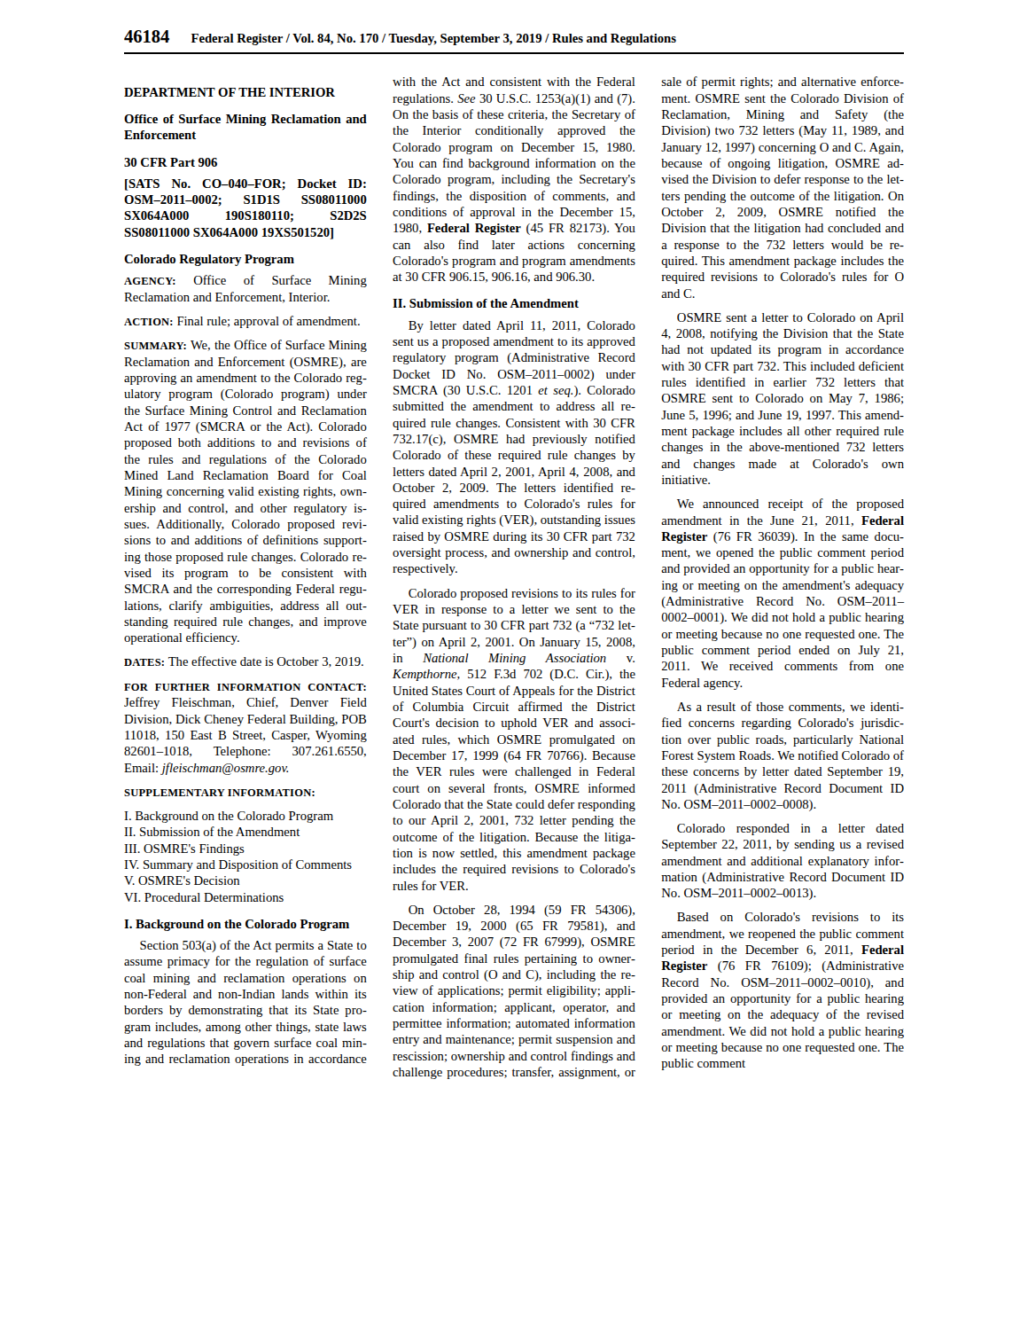46184 Federal Register / Vol. 84, No. 170 / Tuesday, September 3, 2019 / Rules and Regulations
DEPARTMENT OF THE INTERIOR
Office of Surface Mining Reclamation and Enforcement
30 CFR Part 906
[SATS No. CO–040–FOR; Docket ID: OSM–2011–0002; S1D1S SS08011000 SX064A000 190S180110; S2D2S SS08011000 SX064A000 19XS501520]
Colorado Regulatory Program
AGENCY: Office of Surface Mining Reclamation and Enforcement, Interior.
ACTION: Final rule; approval of amendment.
SUMMARY: We, the Office of Surface Mining Reclamation and Enforcement (OSMRE), are approving an amendment to the Colorado regulatory program (Colorado program) under the Surface Mining Control and Reclamation Act of 1977 (SMCRA or the Act). Colorado proposed both additions to and revisions of the rules and regulations of the Colorado Mined Land Reclamation Board for Coal Mining concerning valid existing rights, ownership and control, and other regulatory issues. Additionally, Colorado proposed revisions to and additions of definitions supporting those proposed rule changes. Colorado revised its program to be consistent with SMCRA and the corresponding Federal regulations, clarify ambiguities, address all outstanding required rule changes, and improve operational efficiency.
DATES: The effective date is October 3, 2019.
FOR FURTHER INFORMATION CONTACT: Jeffrey Fleischman, Chief, Denver Field Division, Dick Cheney Federal Building, POB 11018, 150 East B Street, Casper, Wyoming 82601–1018, Telephone: 307.261.6550, Email: jfleischman@osmre.gov.
SUPPLEMENTARY INFORMATION:
I. Background on the Colorado Program
II. Submission of the Amendment
III. OSMRE's Findings
IV. Summary and Disposition of Comments
V. OSMRE's Decision
VI. Procedural Determinations
I. Background on the Colorado Program
Section 503(a) of the Act permits a State to assume primacy for the regulation of surface coal mining and reclamation operations on non-Federal and non-Indian lands within its borders by demonstrating that its State program includes, among other things, state laws and regulations that govern surface coal mining and reclamation operations in accordance with the Act and consistent with the Federal regulations. See 30 U.S.C. 1253(a)(1) and (7). On the basis of these criteria, the Secretary of the Interior conditionally approved the Colorado program on December 15, 1980. You can find background information on the Colorado program, including the Secretary's findings, the disposition of comments, and conditions of approval in the December 15, 1980, Federal Register (45 FR 82173). You can also find later actions concerning Colorado's program and program amendments at 30 CFR 906.15, 906.16, and 906.30.
II. Submission of the Amendment
By letter dated April 11, 2011, Colorado sent us a proposed amendment to its approved regulatory program (Administrative Record Docket ID No. OSM–2011–0002) under SMCRA (30 U.S.C. 1201 et seq.). Colorado submitted the amendment to address all required rule changes. Consistent with 30 CFR 732.17(c), OSMRE had previously notified Colorado of these required rule changes by letters dated April 2, 2001, April 4, 2008, and October 2, 2009. The letters identified required amendments to Colorado's rules for valid existing rights (VER), outstanding issues raised by OSMRE during its 30 CFR part 732 oversight process, and ownership and control, respectively.
Colorado proposed revisions to its rules for VER in response to a letter we sent to the State pursuant to 30 CFR part 732 (a “732 letter”) on April 2, 2001. On January 15, 2008, in National Mining Association v. Kempthorne, 512 F.3d 702 (D.C. Cir.), the United States Court of Appeals for the District of Columbia Circuit affirmed the District Court's decision to uphold VER and associated rules, which OSMRE promulgated on December 17, 1999 (64 FR 70766). Because the VER rules were challenged in Federal court on several fronts, OSMRE informed Colorado that the State could defer responding to our April 2, 2001, 732 letter pending the outcome of the litigation. Because the litigation is now settled, this amendment package includes the required revisions to Colorado's rules for VER.
On October 28, 1994 (59 FR 54306), December 19, 2000 (65 FR 79581), and December 3, 2007 (72 FR 67999), OSMRE promulgated final rules pertaining to ownership and control (O and C), including the review of applications; permit eligibility; application information; applicant, operator, and permittee information; automated information entry and maintenance; permit suspension and rescission; ownership and control findings and challenge procedures; transfer, assignment, or sale of permit rights; and alternative enforcement. OSMRE sent the Colorado Division of Reclamation, Mining and Safety (the Division) two 732 letters (May 11, 1989, and January 12, 1997) concerning O and C. Again, because of ongoing litigation, OSMRE advised the Division to defer response to the letters pending the outcome of the litigation. On October 2, 2009, OSMRE notified the Division that the litigation had concluded and a response to the 732 letters would be required. This amendment package includes the required revisions to Colorado's rules for O and C.
OSMRE sent a letter to Colorado on April 4, 2008, notifying the Division that the State had not updated its program in accordance with 30 CFR part 732. This included deficient rules identified in earlier 732 letters that OSMRE sent to Colorado on May 7, 1986; June 5, 1996; and June 19, 1997. This amendment package includes all other required rule changes in the above-mentioned 732 letters and changes made at Colorado's own initiative.
We announced receipt of the proposed amendment in the June 21, 2011, Federal Register (76 FR 36039). In the same document, we opened the public comment period and provided an opportunity for a public hearing or meeting on the amendment's adequacy (Administrative Record No. OSM–2011–0002–0001). We did not hold a public hearing or meeting because no one requested one. The public comment period ended on July 21, 2011. We received comments from one Federal agency.
As a result of those comments, we identified concerns regarding Colorado's jurisdiction over public roads, particularly National Forest System Roads. We notified Colorado of these concerns by letter dated September 19, 2011 (Administrative Record Document ID No. OSM–2011–0002–0008).
Colorado responded in a letter dated September 22, 2011, by sending us a revised amendment and additional explanatory information (Administrative Record Document ID No. OSM–2011–0002–0013).
Based on Colorado's revisions to its amendment, we reopened the public comment period in the December 6, 2011, Federal Register (76 FR 76109); (Administrative Record No. OSM–2011–0002–0010), and provided an opportunity for a public hearing or meeting on the adequacy of the revised amendment. We did not hold a public hearing or meeting because no one requested one. The public comment